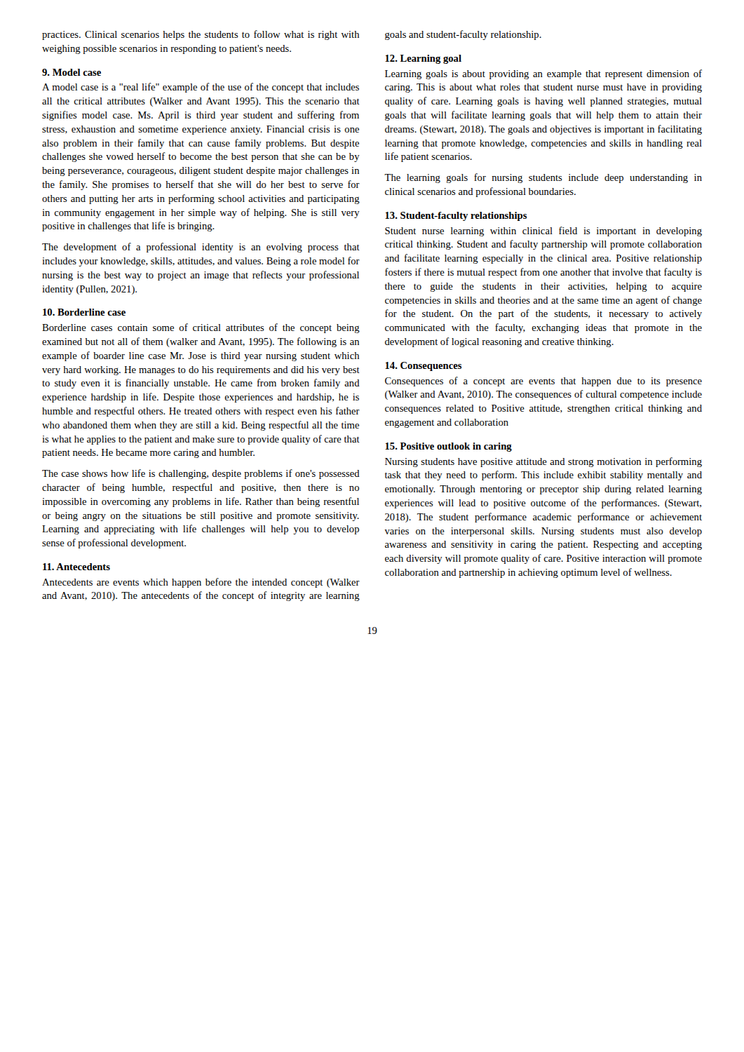practices. Clinical scenarios helps the students to follow what is right with weighing possible scenarios in responding to patient's needs.
9. Model case
A model case is a "real life" example of the use of the concept that includes all the critical attributes (Walker and Avant 1995). This the scenario that signifies model case. Ms. April is third year student and suffering from stress, exhaustion and sometime experience anxiety. Financial crisis is one also problem in their family that can cause family problems. But despite challenges she vowed herself to become the best person that she can be by being perseverance, courageous, diligent student despite major challenges in the family. She promises to herself that she will do her best to serve for others and putting her arts in performing school activities and participating in community engagement in her simple way of helping. She is still very positive in challenges that life is bringing.
The development of a professional identity is an evolving process that includes your knowledge, skills, attitudes, and values. Being a role model for nursing is the best way to project an image that reflects your professional identity (Pullen, 2021).
10. Borderline case
Borderline cases contain some of critical attributes of the concept being examined but not all of them (walker and Avant, 1995). The following is an example of boarder line case Mr. Jose is third year nursing student which very hard working. He manages to do his requirements and did his very best to study even it is financially unstable. He came from broken family and experience hardship in life. Despite those experiences and hardship, he is humble and respectful others. He treated others with respect even his father who abandoned them when they are still a kid. Being respectful all the time is what he applies to the patient and make sure to provide quality of care that patient needs. He became more caring and humbler.
The case shows how life is challenging, despite problems if one's possessed character of being humble, respectful and positive, then there is no impossible in overcoming any problems in life. Rather than being resentful or being angry on the situations be still positive and promote sensitivity. Learning and appreciating with life challenges will help you to develop sense of professional development.
11. Antecedents
Antecedents are events which happen before the intended concept (Walker and Avant, 2010). The antecedents of the concept of integrity are learning goals and student-faculty relationship.
12. Learning goal
Learning goals is about providing an example that represent dimension of caring. This is about what roles that student nurse must have in providing quality of care. Learning goals is having well planned strategies, mutual goals that will facilitate learning goals that will help them to attain their dreams. (Stewart, 2018). The goals and objectives is important in facilitating learning that promote knowledge, competencies and skills in handling real life patient scenarios.
The learning goals for nursing students include deep understanding in clinical scenarios and professional boundaries.
13. Student-faculty relationships
Student nurse learning within clinical field is important in developing critical thinking. Student and faculty partnership will promote collaboration and facilitate learning especially in the clinical area. Positive relationship fosters if there is mutual respect from one another that involve that faculty is there to guide the students in their activities, helping to acquire competencies in skills and theories and at the same time an agent of change for the student. On the part of the students, it necessary to actively communicated with the faculty, exchanging ideas that promote in the development of logical reasoning and creative thinking.
14. Consequences
Consequences of a concept are events that happen due to its presence (Walker and Avant, 2010). The consequences of cultural competence include consequences related to Positive attitude, strengthen critical thinking and engagement and collaboration
15. Positive outlook in caring
Nursing students have positive attitude and strong motivation in performing task that they need to perform. This include exhibit stability mentally and emotionally. Through mentoring or preceptor ship during related learning experiences will lead to positive outcome of the performances. (Stewart, 2018). The student performance academic performance or achievement varies on the interpersonal skills. Nursing students must also develop awareness and sensitivity in caring the patient. Respecting and accepting each diversity will promote quality of care. Positive interaction will promote collaboration and partnership in achieving optimum level of wellness.
19